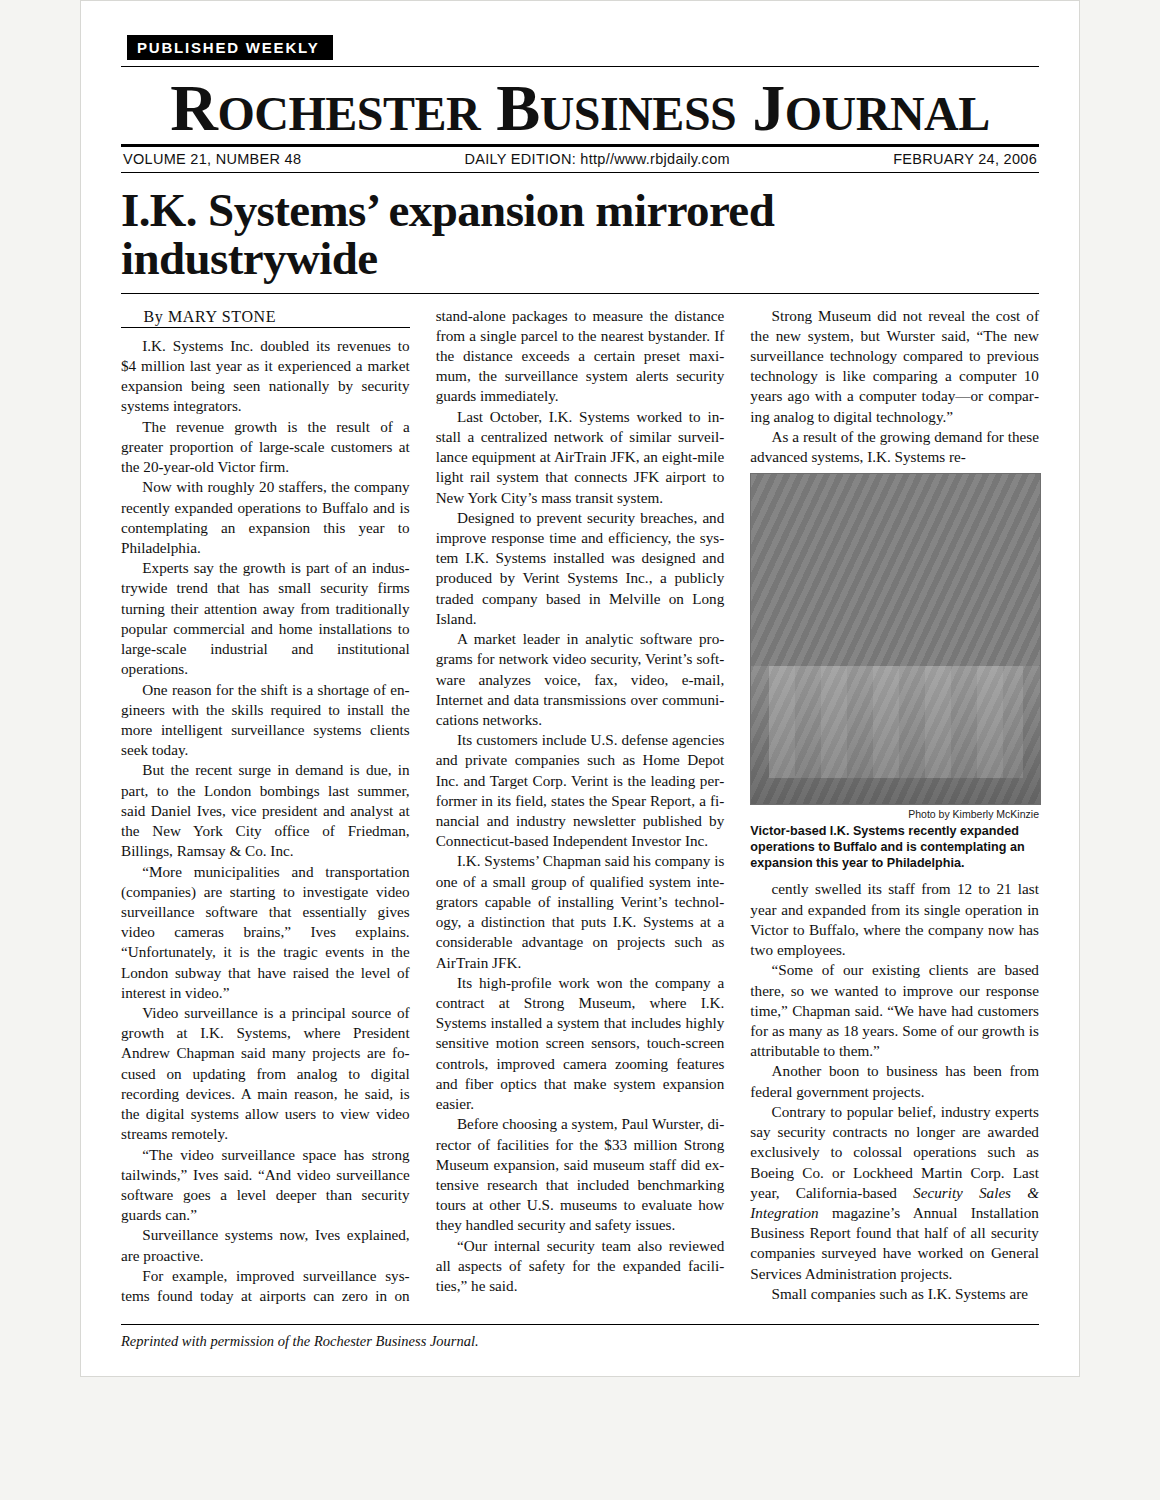PUBLISHED WEEKLY
ROCHESTER BUSINESS JOURNAL
VOLUME 21, NUMBER 48
DAILY EDITION: http//www.rbjdaily.com
FEBRUARY 24, 2006
I.K. Systems’ expansion mirrored industrywide
By MARY STONE
I.K. Systems Inc. doubled its revenues to $4 million last year as it experienced a market expansion being seen nationally by security systems integrators.
The revenue growth is the result of a greater proportion of large-scale customers at the 20-year-old Victor firm.
Now with roughly 20 staffers, the company recently expanded operations to Buffalo and is contemplating an expansion this year to Philadelphia.
Experts say the growth is part of an industrywide trend that has small security firms turning their attention away from traditionally popular commercial and home installations to large-scale industrial and institutional operations.
One reason for the shift is a shortage of engineers with the skills required to install the more intelligent surveillance systems clients seek today.
But the recent surge in demand is due, in part, to the London bombings last summer, said Daniel Ives, vice president and analyst at the New York City office of Friedman, Billings, Ramsay & Co. Inc.
“More municipalities and transportation (companies) are starting to investigate video surveillance software that essentially gives video cameras brains,” Ives explains. “Unfortunately, it is the tragic events in the London subway that have raised the level of interest in video.”
Video surveillance is a principal source of growth at I.K. Systems, where President Andrew Chapman said many projects are focused on updating from analog to digital recording devices. A main reason, he said, is the digital systems allow users to view video streams remotely.
“The video surveillance space has strong tailwinds,” Ives said. “And video surveillance software goes a level deeper than security guards can.”
Surveillance systems now, Ives explained, are proactive.
For example, improved surveillance systems found today at airports can zero in on stand-alone packages to measure the distance from a single parcel to the nearest bystander. If the distance exceeds a certain preset maximum, the surveillance system alerts security guards immediately.
Last October, I.K. Systems worked to install a centralized network of similar surveillance equipment at AirTrain JFK, an eight-mile light rail system that connects JFK airport to New York City’s mass transit system.
Designed to prevent security breaches, and improve response time and efficiency, the system I.K. Systems installed was designed and produced by Verint Systems Inc., a publicly traded company based in Melville on Long Island.
A market leader in analytic software programs for network video security, Verint’s software analyzes voice, fax, video, e-mail, Internet and data transmissions over communications networks.
Its customers include U.S. defense agencies and private companies such as Home Depot Inc. and Target Corp. Verint is the leading performer in its field, states the Spear Report, a financial and industry newsletter published by Connecticut-based Independent Investor Inc.
I.K. Systems’ Chapman said his company is one of a small group of qualified system integrators capable of installing Verint’s technology, a distinction that puts I.K. Systems at a considerable advantage on projects such as AirTrain JFK.
Its high-profile work won the company a contract at Strong Museum, where I.K. Systems installed a system that includes highly sensitive motion screen sensors, touch-screen controls, improved camera zooming features and fiber optics that make system expansion easier.
Before choosing a system, Paul Wurster, director of facilities for the $33 million Strong Museum expansion, said museum staff did extensive research that included benchmarking tours at other U.S. museums to evaluate how they handled security and safety issues.
“Our internal security team also reviewed all aspects of safety for the expanded facilities,” he said.
Strong Museum did not reveal the cost of the new system, but Wurster said, “The new surveillance technology compared to previous technology is like comparing a computer 10 years ago with a computer today—or comparing analog to digital technology.”
As a result of the growing demand for these advanced systems, I.K. Systems re-
Photo by Kimberly McKinzie
Victor-based I.K. Systems recently expanded operations to Buffalo and is contemplating an expansion this year to Philadelphia.
cently swelled its staff from 12 to 21 last year and expanded from its single operation in Victor to Buffalo, where the company now has two employees.
“Some of our existing clients are based there, so we wanted to improve our response time,” Chapman said. “We have had customers for as many as 18 years. Some of our growth is attributable to them.”
Another boon to business has been from federal government projects.
Contrary to popular belief, industry experts say security contracts no longer are awarded exclusively to colossal operations such as Boeing Co. or Lockheed Martin Corp. Last year, California-based Security Sales & Integration magazine’s Annual Installation Business Report found that half of all security companies surveyed have worked on General Services Administration projects.
Small companies such as I.K. Systems are
Reprinted with permission of the Rochester Business Journal.